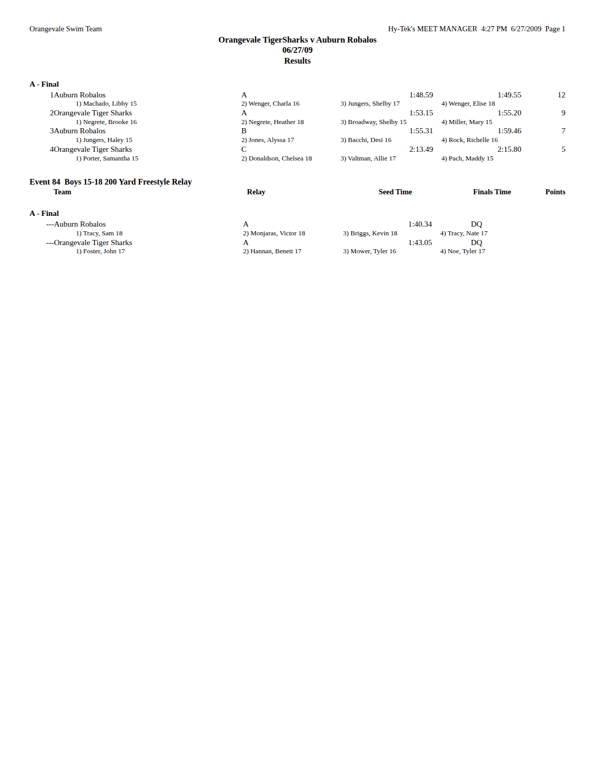Orangevale Swim Team
Hy-Tek's MEET MANAGER 4:27 PM 6/27/2009 Page 1
Orangevale TigerSharks v Auburn Robalos
06/27/09
Results
A - Final
| 1 | Auburn Robalos | A | 1:48.59 | 1:49.55 | 12 |
| | 1) Machado, Libby 15 | 2) Wenger, Charla 16 | 3) Jungers, Shelby 17 | 4) Wenger, Elise 18 |
| 2 | Orangevale Tiger Sharks | A | 1:53.15 | 1:55.20 | 9 |
| | 1) Negrete, Brooke 16 | 2) Negrete, Heather 18 | 3) Broadway, Shelby 15 | 4) Miller, Mary 15 |
| 3 | Auburn Robalos | B | 1:55.31 | 1:59.46 | 7 |
| | 1) Jungers, Haley 15 | 2) Jones, Alyssa 17 | 3) Bacchi, Desi 16 | 4) Rock, Richelle 16 |
| 4 | Orangevale Tiger Sharks | C | 2:13.49 | 2:15.80 | 5 |
| | 1) Porter, Samantha 15 | 2) Donaldson, Chelsea 18 | 3) Valtman, Allie 17 | 4) Pach, Maddy 15 |
Event 84 Boys 15-18 200 Yard Freestyle Relay
| Team | Relay | Seed Time | Finals Time | Points |
A - Final
| --- | Auburn Robalos | A | 1:40.34 | DQ | |
| | 1) Tracy, Sam 18 | 2) Monjaras, Victor 18 | 3) Briggs, Kevin 18 | 4) Tracy, Nate 17 |
| --- | Orangevale Tiger Sharks | A | 1:43.05 | DQ | |
| | 1) Foster, John 17 | 2) Hannan, Benett 17 | 3) Mower, Tyler 16 | 4) Noe, Tyler 17 |